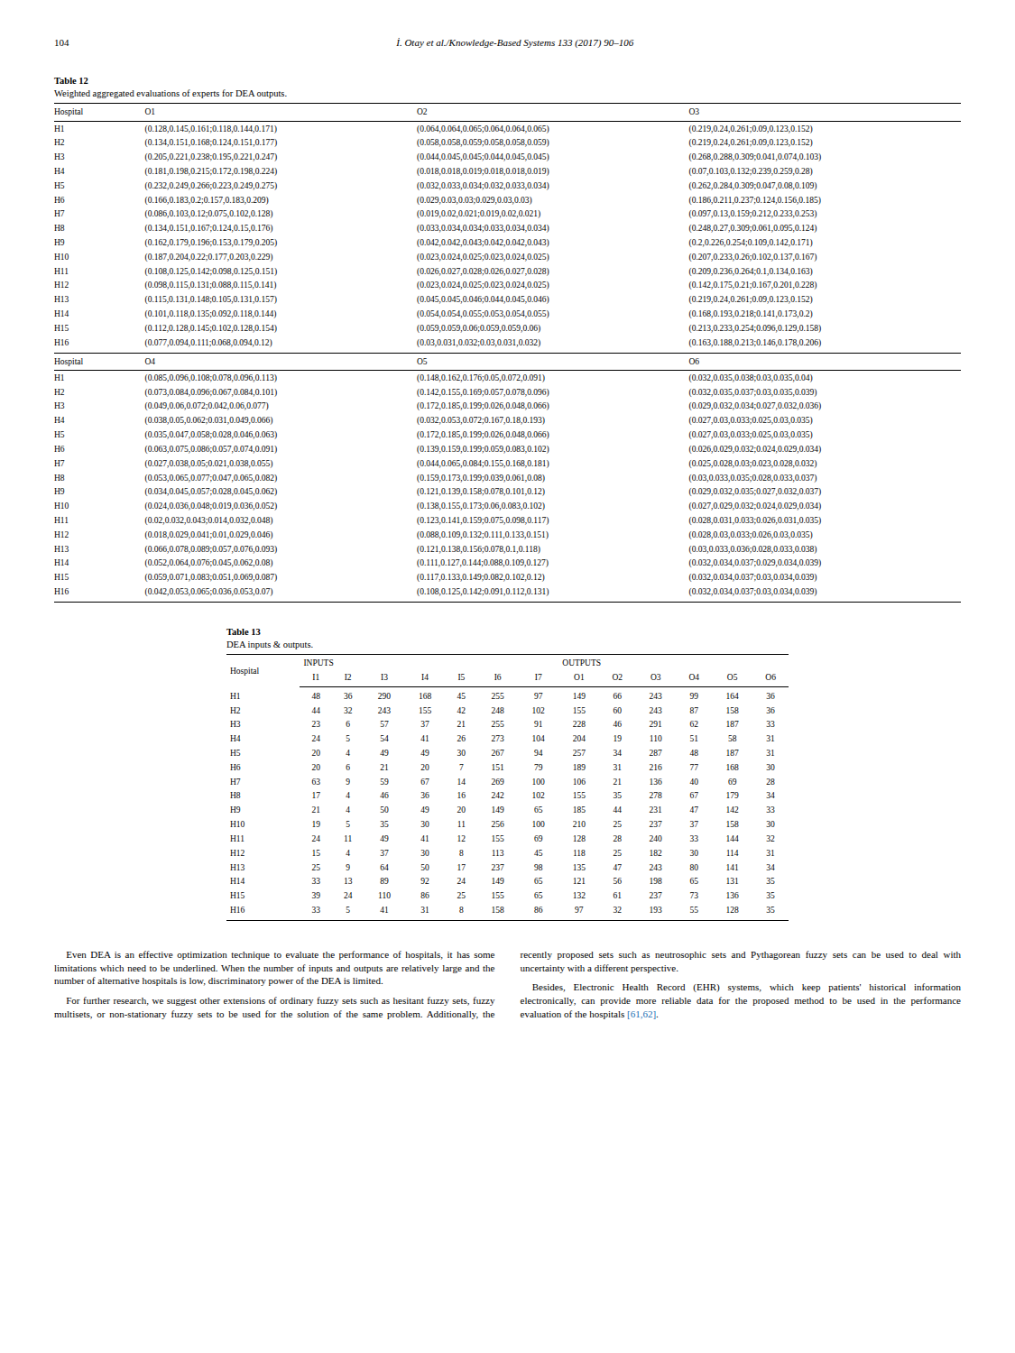104 İ. Otay et al./Knowledge-Based Systems 133 (2017) 90–106
Table 12 Weighted aggregated evaluations of experts for DEA outputs.
| Hospital | O1 | O2 | O3 |
| --- | --- | --- | --- |
| H1 | (0.128,0.145,0.161;0.118,0.144,0.171) | (0.064,0.064,0.065;0.064,0.064,0.065) | (0.219,0.24,0.261;0.09,0.123,0.152) |
| H2 | (0.134,0.151,0.168;0.124,0.151,0.177) | (0.058,0.058,0.059;0.058,0.058,0.059) | (0.219,0.24,0.261;0.09,0.123,0.152) |
| H3 | (0.205,0.221,0.238;0.195,0.221,0.247) | (0.044,0.045,0.045;0.044,0.045,0.045) | (0.268,0.288,0.309;0.041,0.074,0.103) |
| H4 | (0.181,0.198,0.215;0.172,0.198,0.224) | (0.018,0.018,0.019;0.018,0.018,0.019) | (0.07,0.103,0.132;0.239,0.259,0.28) |
| H5 | (0.232,0.249,0.266;0.223,0.249,0.275) | (0.032,0.033,0.034;0.032,0.033,0.034) | (0.262,0.284,0.309;0.047,0.08,0.109) |
| H6 | (0.166,0.183,0.2;0.157,0.183,0.209) | (0.029,0.03,0.03;0.029,0.03,0.03) | (0.186,0.211,0.237;0.124,0.156,0.185) |
| H7 | (0.086,0.103,0.12;0.075,0.102,0.128) | (0.019,0.02,0.021;0.019,0.02,0.021) | (0.097,0.13,0.159;0.212,0.233,0.253) |
| H8 | (0.134,0.151,0.167;0.124,0.15,0.176) | (0.033,0.034,0.034;0.033,0.034,0.034) | (0.248,0.27,0.309;0.061,0.095,0.124) |
| H9 | (0.162,0.179,0.196;0.153,0.179,0.205) | (0.042,0.042,0.043;0.042,0.042,0.043) | (0.2,0.226,0.254;0.109,0.142,0.171) |
| H10 | (0.187,0.204,0.22;0.177,0.203,0.229) | (0.023,0.024,0.025;0.023,0.024,0.025) | (0.207,0.233,0.26;0.102,0.137,0.167) |
| H11 | (0.108,0.125,0.142;0.098,0.125,0.151) | (0.026,0.027,0.028;0.026,0.027,0.028) | (0.209,0.236,0.264;0.1,0.134,0.163) |
| H12 | (0.098,0.115,0.131;0.088,0.115,0.141) | (0.023,0.024,0.025;0.023,0.024,0.025) | (0.142,0.175,0.21;0.167,0.201,0.228) |
| H13 | (0.115,0.131,0.148;0.105,0.131,0.157) | (0.045,0.045,0.046;0.044,0.045,0.046) | (0.219,0.24,0.261;0.09,0.123,0.152) |
| H14 | (0.101,0.118,0.135;0.092,0.118,0.144) | (0.054,0.054,0.055;0.053,0.054,0.055) | (0.168,0.193,0.218;0.141,0.173,0.2) |
| H15 | (0.112,0.128,0.145;0.102,0.128,0.154) | (0.059,0.059,0.06;0.059,0.059,0.06) | (0.213,0.233,0.254;0.096,0.129,0.158) |
| H16 | (0.077,0.094,0.111;0.068,0.094,0.12) | (0.03,0.031,0.032;0.03,0.031,0.032) | (0.163,0.188,0.213;0.146,0.178,0.206) |
| Hospital | O4 | O5 | O6 |
| H1 | (0.085,0.096,0.108;0.078,0.096,0.113) | (0.148,0.162,0.176;0.05,0.072,0.091) | (0.032,0.035,0.038;0.03,0.035,0.04) |
| H2 | (0.073,0.084,0.096;0.067,0.084,0.101) | (0.142,0.155,0.169;0.057,0.078,0.096) | (0.032,0.035,0.037;0.03,0.035,0.039) |
| H3 | (0.049,0.06,0.072;0.042,0.06,0.077) | (0.172,0.185,0.199;0.026,0.048,0.066) | (0.029,0.032,0.034;0.027,0.032,0.036) |
| H4 | (0.038,0.05,0.062;0.031,0.049,0.066) | (0.032,0.053,0.072;0.167,0.18,0.193) | (0.027,0.03,0.033;0.025,0.03,0.035) |
| H5 | (0.035,0.047,0.058;0.028,0.046,0.063) | (0.172,0.185,0.199;0.026,0.048,0.066) | (0.027,0.03,0.033;0.025,0.03,0.035) |
| H6 | (0.063,0.075,0.086;0.057,0.074,0.091) | (0.139,0.159,0.199;0.059,0.083,0.102) | (0.026,0.029,0.032;0.024,0.029,0.034) |
| H7 | (0.027,0.038,0.05;0.021,0.038,0.055) | (0.044,0.065,0.084;0.155,0.168,0.181) | (0.025,0.028,0.03;0.023,0.028,0.032) |
| H8 | (0.053,0.065,0.077;0.047,0.065,0.082) | (0.159,0.173,0.199;0.039,0.061,0.08) | (0.03,0.033,0.035;0.028,0.033,0.037) |
| H9 | (0.034,0.045,0.057;0.028,0.045,0.062) | (0.121,0.139,0.158;0.078,0.101,0.12) | (0.029,0.032,0.035;0.027,0.032,0.037) |
| H10 | (0.024,0.036,0.048;0.019,0.036,0.052) | (0.138,0.155,0.173;0.06,0.083,0.102) | (0.027,0.029,0.032;0.024,0.029,0.034) |
| H11 | (0.02,0.032,0.043;0.014,0.032,0.048) | (0.123,0.141,0.159;0.075,0.098,0.117) | (0.028,0.031,0.033;0.026,0.031,0.035) |
| H12 | (0.018,0.029,0.041;0.01,0.029,0.046) | (0.088,0.109,0.132;0.111,0.133,0.151) | (0.028,0.03,0.033;0.026,0.03,0.035) |
| H13 | (0.066,0.078,0.089;0.057,0.076,0.093) | (0.121,0.138,0.156;0.078,0.1,0.118) | (0.03,0.033,0.036;0.028,0.033,0.038) |
| H14 | (0.052,0.064,0.076;0.045,0.062,0.08) | (0.111,0.127,0.144;0.088,0.109,0.127) | (0.032,0.034,0.037;0.029,0.034,0.039) |
| H15 | (0.059,0.071,0.083;0.051,0.069,0.087) | (0.117,0.133,0.149;0.082,0.102,0.12) | (0.032,0.034,0.037;0.03,0.034,0.039) |
| H16 | (0.042,0.053,0.065;0.036,0.053,0.07) | (0.108,0.125,0.142;0.091,0.112,0.131) | (0.032,0.034,0.037;0.03,0.034,0.039) |
Table 13 DEA inputs & outputs.
| Hospital | INPUTS | OUTPUTS |
| --- | --- | --- |
| I1 | I2 | I3 | I4 | I5 | I6 | I7 | O1 | O2 | O3 | O4 | O5 | O6 |
| H1 | 48 | 36 | 290 | 168 | 45 | 255 | 97 | 149 | 66 | 243 | 99 | 164 | 36 |
| H2 | 44 | 32 | 243 | 155 | 42 | 248 | 102 | 155 | 60 | 243 | 87 | 158 | 36 |
| H3 | 23 | 6 | 57 | 37 | 21 | 255 | 91 | 228 | 46 | 291 | 62 | 187 | 33 |
| H4 | 24 | 5 | 54 | 41 | 26 | 273 | 104 | 204 | 19 | 110 | 51 | 58 | 31 |
| H5 | 20 | 4 | 49 | 49 | 30 | 267 | 94 | 257 | 34 | 287 | 48 | 187 | 31 |
| H6 | 20 | 6 | 21 | 20 | 7 | 151 | 79 | 189 | 31 | 216 | 77 | 168 | 30 |
| H7 | 63 | 9 | 59 | 67 | 14 | 269 | 100 | 106 | 21 | 136 | 40 | 69 | 28 |
| H8 | 17 | 4 | 46 | 36 | 16 | 242 | 102 | 155 | 35 | 278 | 67 | 179 | 34 |
| H9 | 21 | 4 | 50 | 49 | 20 | 149 | 65 | 185 | 44 | 231 | 47 | 142 | 33 |
| H10 | 19 | 5 | 35 | 30 | 11 | 256 | 100 | 210 | 25 | 237 | 37 | 158 | 30 |
| H11 | 24 | 11 | 49 | 41 | 12 | 155 | 69 | 128 | 28 | 240 | 33 | 144 | 32 |
| H12 | 15 | 4 | 37 | 30 | 8 | 113 | 45 | 118 | 25 | 182 | 30 | 114 | 31 |
| H13 | 25 | 9 | 64 | 50 | 17 | 237 | 98 | 135 | 47 | 243 | 80 | 141 | 34 |
| H14 | 33 | 13 | 89 | 92 | 24 | 149 | 65 | 121 | 56 | 198 | 65 | 131 | 35 |
| H15 | 39 | 24 | 110 | 86 | 25 | 155 | 65 | 132 | 61 | 237 | 73 | 136 | 35 |
| H16 | 33 | 5 | 41 | 31 | 8 | 158 | 86 | 97 | 32 | 193 | 55 | 128 | 35 |
Even DEA is an effective optimization technique to evaluate the performance of hospitals, it has some limitations which need to be underlined. When the number of inputs and outputs are relatively large and the number of alternative hospitals is low, discriminatory power of the DEA is limited.
For further research, we suggest other extensions of ordinary fuzzy sets such as hesitant fuzzy sets, fuzzy multisets, or non-stationary fuzzy sets to be used for the solution of the same problem. Additionally, the recently proposed sets such as neutrosophic sets and Pythagorean fuzzy sets can be used to deal with uncertainty with a different perspective.
Besides, Electronic Health Record (EHR) systems, which keep patients' historical information electronically, can provide more reliable data for the proposed method to be used in the performance evaluation of the hospitals [61,62].